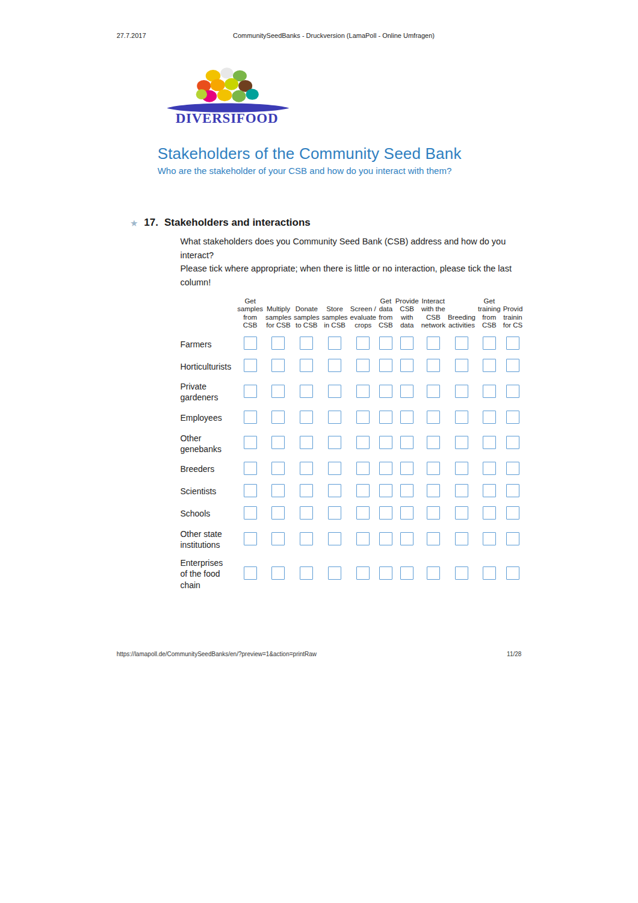27.7.2017
CommunitySeedBanks - Druckversion (LamaPoll - Online Umfragen)
DIVERSIFOOD
Stakeholders of the Community Seed Bank
Who are the stakeholder of your CSB and how do you interact with them?
★ 17. Stakeholders and interactions
What stakeholders does you Community Seed Bank (CSB) address and how do you interact?
Please tick where appropriate; when there is little or no interaction, please tick the last column!
| | Get samples from CSB | Multiply samples for CSB | Donate samples to CSB | Store samples in CSB | Screen / evaluate crops | Get data from CSB | Provide CSB with data | Interact with the CSB network | Breeding activities | Get training from CSB | Provid trainin for CS |
| --- | --- | --- | --- | --- | --- | --- | --- | --- | --- | --- | --- |
| Farmers | | | | | | | | | | | |
| Horticulturists | | | | | | | | | | | |
| Private gardeners | | | | | | | | | | | |
| Employees | | | | | | | | | | | |
| Other genebanks | | | | | | | | | | | |
| Breeders | | | | | | | | | | | |
| Scientists | | | | | | | | | | | |
| Schools | | | | | | | | | | | |
| Other state institutions | | | | | | | | | | | |
| Enterprises of the food chain | | | | | | | | | | | |
https://lamapoll.de/CommunitySeedBanks/en/?preview=1&action=printRaw
11/28